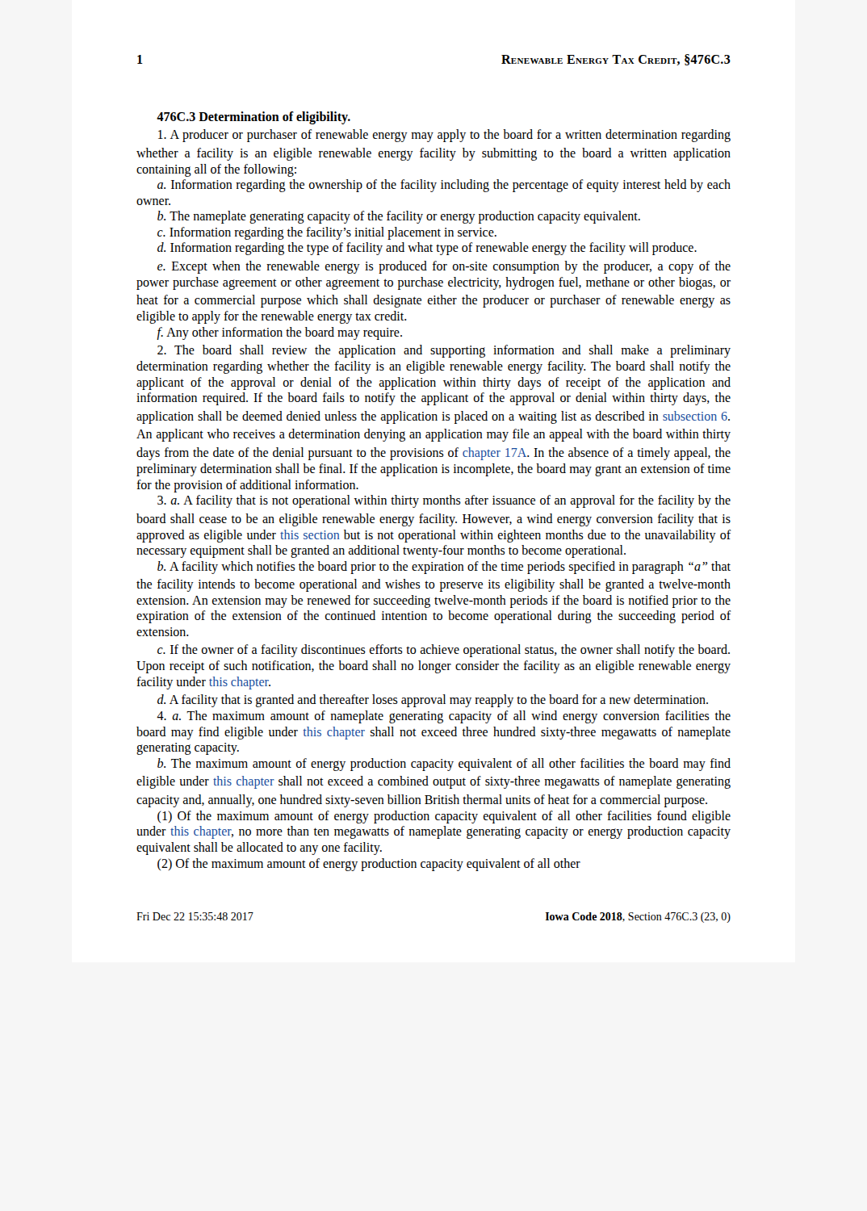1 Renewable Energy Tax Credit, §476C.3
476C.3 Determination of eligibility.
1. A producer or purchaser of renewable energy may apply to the board for a written determination regarding whether a facility is an eligible renewable energy facility by submitting to the board a written application containing all of the following:
a. Information regarding the ownership of the facility including the percentage of equity interest held by each owner.
b. The nameplate generating capacity of the facility or energy production capacity equivalent.
c. Information regarding the facility’s initial placement in service.
d. Information regarding the type of facility and what type of renewable energy the facility will produce.
e. Except when the renewable energy is produced for on-site consumption by the producer, a copy of the power purchase agreement or other agreement to purchase electricity, hydrogen fuel, methane or other biogas, or heat for a commercial purpose which shall designate either the producer or purchaser of renewable energy as eligible to apply for the renewable energy tax credit.
f. Any other information the board may require.
2. The board shall review the application and supporting information and shall make a preliminary determination regarding whether the facility is an eligible renewable energy facility. The board shall notify the applicant of the approval or denial of the application within thirty days of receipt of the application and information required. If the board fails to notify the applicant of the approval or denial within thirty days, the application shall be deemed denied unless the application is placed on a waiting list as described in subsection 6. An applicant who receives a determination denying an application may file an appeal with the board within thirty days from the date of the denial pursuant to the provisions of chapter 17A. In the absence of a timely appeal, the preliminary determination shall be final. If the application is incomplete, the board may grant an extension of time for the provision of additional information.
3. a. A facility that is not operational within thirty months after issuance of an approval for the facility by the board shall cease to be an eligible renewable energy facility. However, a wind energy conversion facility that is approved as eligible under this section but is not operational within eighteen months due to the unavailability of necessary equipment shall be granted an additional twenty-four months to become operational.
b. A facility which notifies the board prior to the expiration of the time periods specified in paragraph “a” that the facility intends to become operational and wishes to preserve its eligibility shall be granted a twelve-month extension. An extension may be renewed for succeeding twelve-month periods if the board is notified prior to the expiration of the extension of the continued intention to become operational during the succeeding period of extension.
c. If the owner of a facility discontinues efforts to achieve operational status, the owner shall notify the board. Upon receipt of such notification, the board shall no longer consider the facility as an eligible renewable energy facility under this chapter.
d. A facility that is granted and thereafter loses approval may reapply to the board for a new determination.
4. a. The maximum amount of nameplate generating capacity of all wind energy conversion facilities the board may find eligible under this chapter shall not exceed three hundred sixty-three megawatts of nameplate generating capacity.
b. The maximum amount of energy production capacity equivalent of all other facilities the board may find eligible under this chapter shall not exceed a combined output of sixty-three megawatts of nameplate generating capacity and, annually, one hundred sixty-seven billion British thermal units of heat for a commercial purpose.
(1) Of the maximum amount of energy production capacity equivalent of all other facilities found eligible under this chapter, no more than ten megawatts of nameplate generating capacity or energy production capacity equivalent shall be allocated to any one facility.
(2) Of the maximum amount of energy production capacity equivalent of all other
Fri Dec 22 15:35:48 2017 Iowa Code 2018, Section 476C.3 (23, 0)